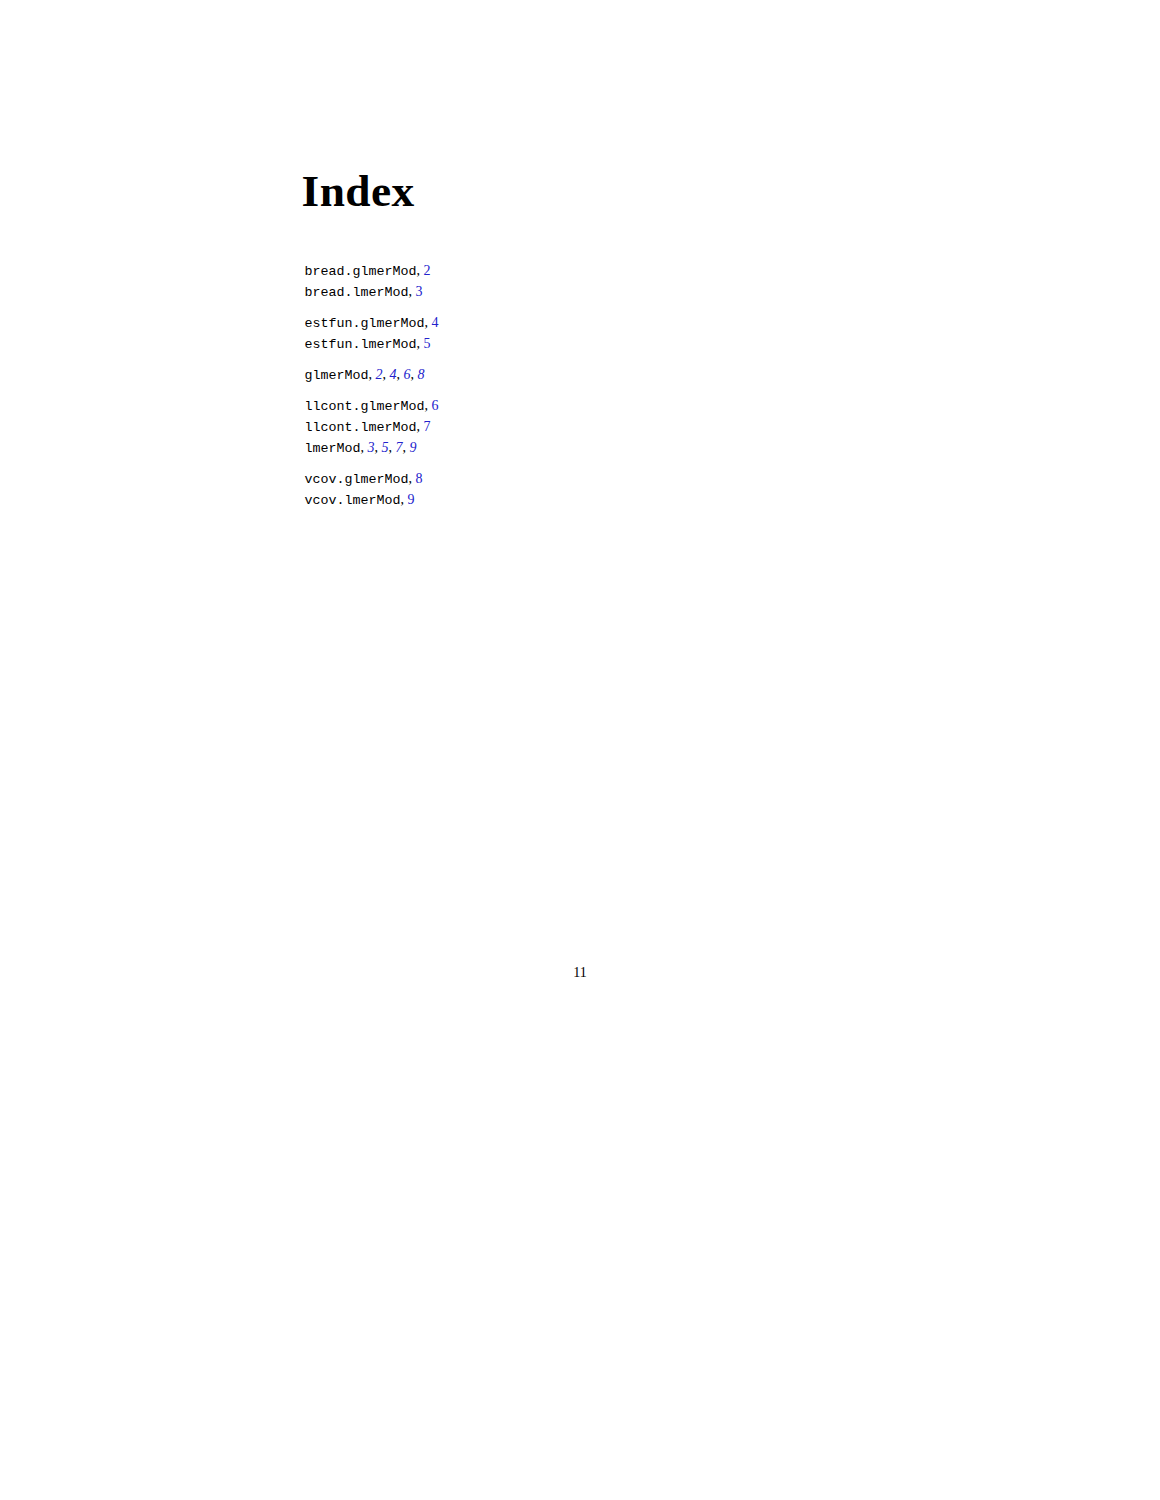Index
bread.glmerMod, 2
bread.lmerMod, 3
estfun.glmerMod, 4
estfun.lmerMod, 5
glmerMod, 2, 4, 6, 8
llcont.glmerMod, 6
llcont.lmerMod, 7
lmerMod, 3, 5, 7, 9
vcov.glmerMod, 8
vcov.lmerMod, 9
11